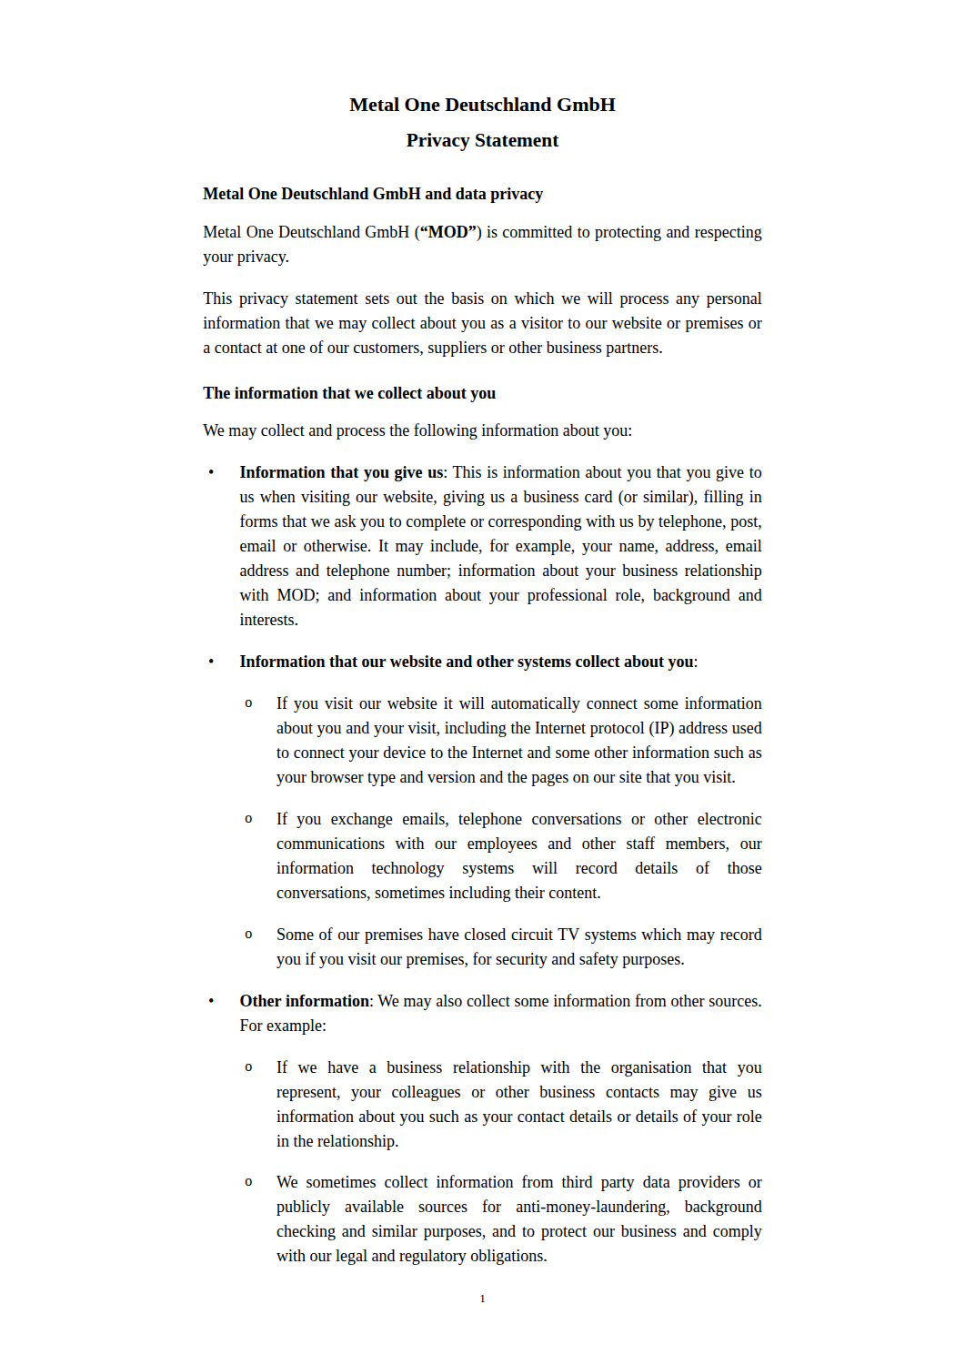Metal One Deutschland GmbH
Privacy Statement
Metal One Deutschland GmbH and data privacy
Metal One Deutschland GmbH (“MOD”) is committed to protecting and respecting your privacy.
This privacy statement sets out the basis on which we will process any personal information that we may collect about you as a visitor to our website or premises or a contact at one of our customers, suppliers or other business partners.
The information that we collect about you
We may collect and process the following information about you:
Information that you give us: This is information about you that you give to us when visiting our website, giving us a business card (or similar), filling in forms that we ask you to complete or corresponding with us by telephone, post, email or otherwise. It may include, for example, your name, address, email address and telephone number; information about your business relationship with MOD; and information about your professional role, background and interests.
Information that our website and other systems collect about you:
If you visit our website it will automatically connect some information about you and your visit, including the Internet protocol (IP) address used to connect your device to the Internet and some other information such as your browser type and version and the pages on our site that you visit.
If you exchange emails, telephone conversations or other electronic communications with our employees and other staff members, our information technology systems will record details of those conversations, sometimes including their content.
Some of our premises have closed circuit TV systems which may record you if you visit our premises, for security and safety purposes.
Other information: We may also collect some information from other sources. For example:
If we have a business relationship with the organisation that you represent, your colleagues or other business contacts may give us information about you such as your contact details or details of your role in the relationship.
We sometimes collect information from third party data providers or publicly available sources for anti-money-laundering, background checking and similar purposes, and to protect our business and comply with our legal and regulatory obligations.
1